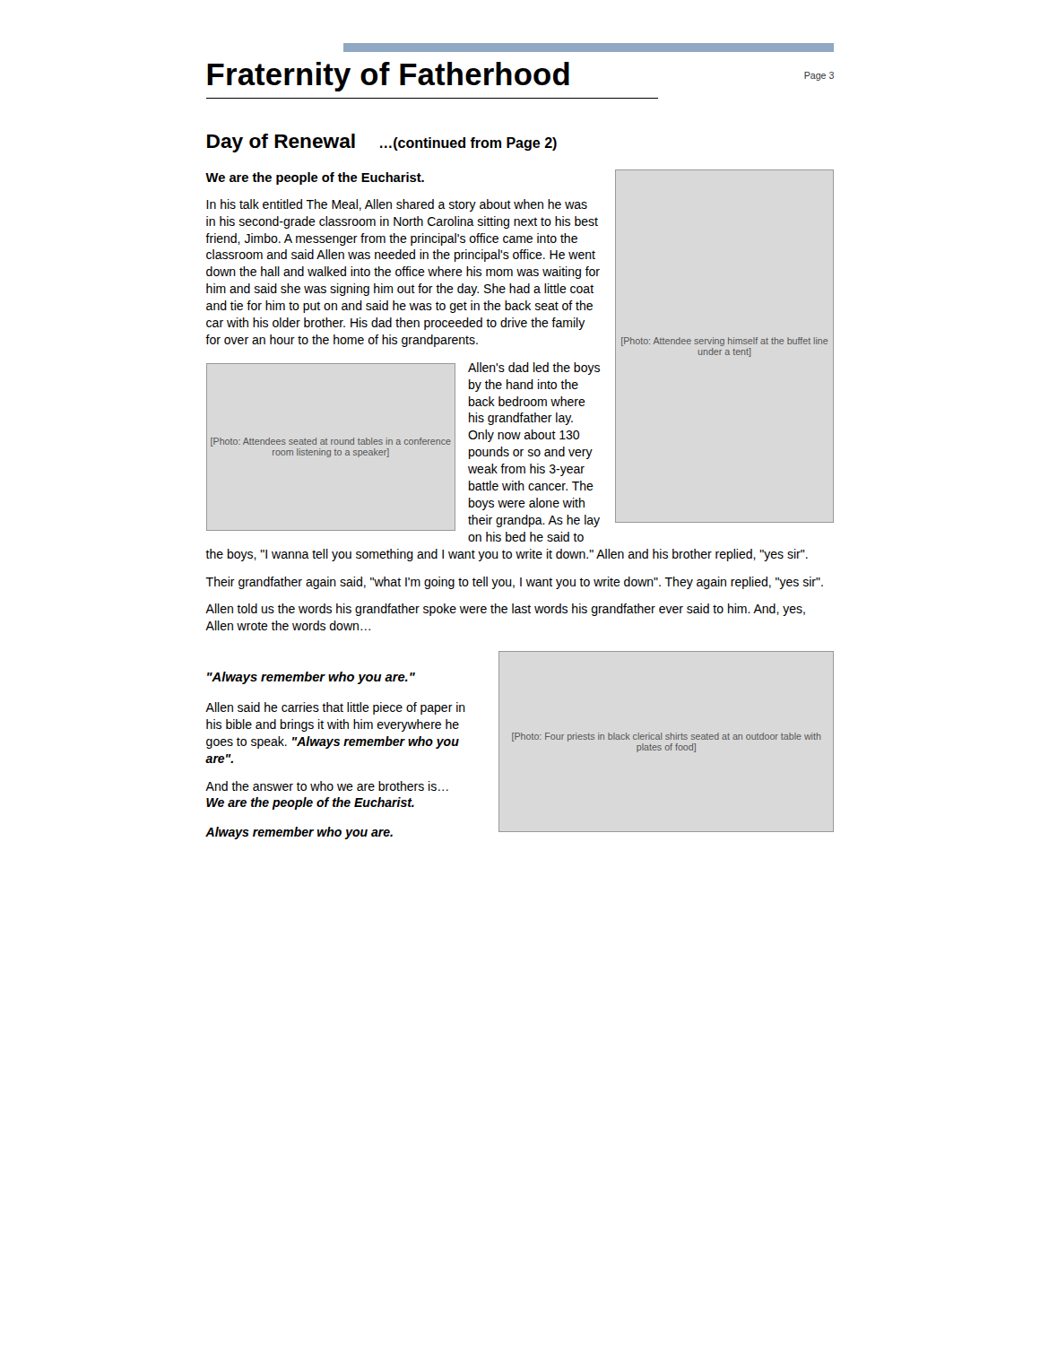Fraternity of Fatherhood
Page 3
Day of Renewal …(continued from Page 2)
[Photo: Attendee serving himself at the buffet line under a tent]
We are the people of the Eucharist.
In his talk entitled The Meal, Allen shared a story about when he was in his second-grade classroom in North Carolina sitting next to his best friend, Jimbo. A messenger from the principal's office came into the classroom and said Allen was needed in the principal's office. He went down the hall and walked into the office where his mom was waiting for him and said she was signing him out for the day. She had a little coat and tie for him to put on and said he was to get in the back seat of the car with his older brother. His dad then proceeded to drive the family for over an hour to the home of his grandparents.
[Photo: Attendees seated at round tables in a conference room listening to a speaker]
Allen's dad led the boys by the hand into the back bedroom where his grandfather lay. Only now about 130 pounds or so and very weak from his 3-year battle with cancer. The boys were alone with their grandpa. As he lay on his bed he said to the boys, "I wanna tell you something and I want you to write it down." Allen and his brother replied, "yes sir".
Their grandfather again said, "what I'm going to tell you, I want you to write down". They again replied, "yes sir".
Allen told us the words his grandfather spoke were the last words his grandfather ever said to him. And, yes, Allen wrote the words down…
[Photo: Four priests in black clerical shirts seated at an outdoor table with plates of food]
"Always remember who you are."
Allen said he carries that little piece of paper in his bible and brings it with him everywhere he goes to speak. "Always remember who you are".
And the answer to who we are brothers is…
We are the people of the Eucharist.
Always remember who you are.